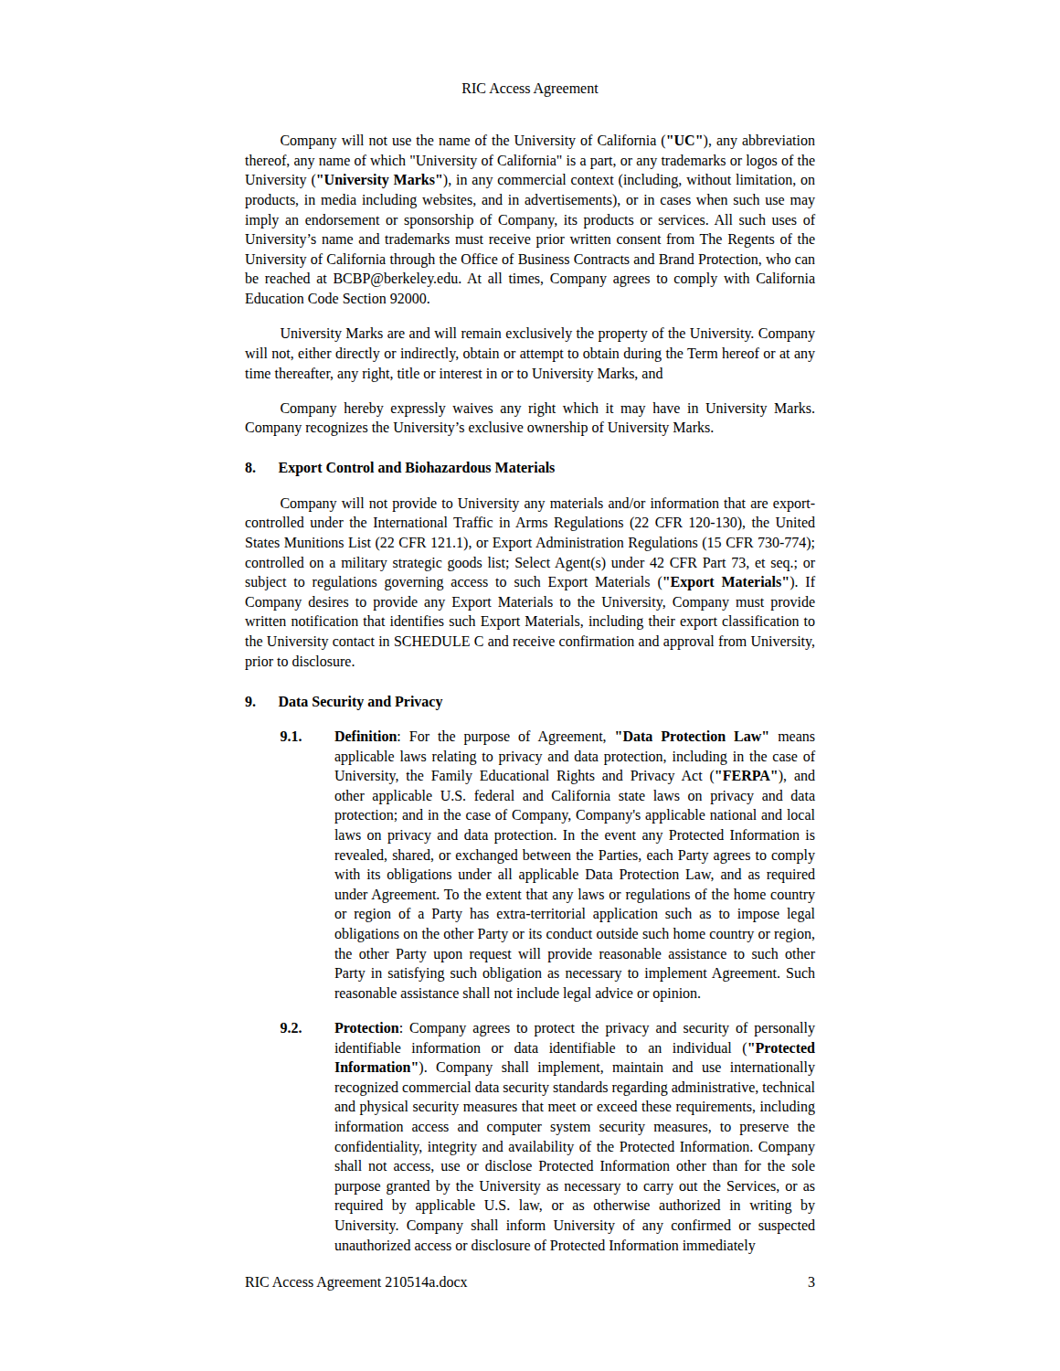RIC Access Agreement
Company will not use the name of the University of California ("UC"), any abbreviation thereof, any name of which "University of California" is a part, or any trademarks or logos of the University ("University Marks"), in any commercial context (including, without limitation, on products, in media including websites, and in advertisements), or in cases when such use may imply an endorsement or sponsorship of Company, its products or services. All such uses of University’s name and trademarks must receive prior written consent from The Regents of the University of California through the Office of Business Contracts and Brand Protection, who can be reached at BCBP@berkeley.edu. At all times, Company agrees to comply with California Education Code Section 92000.
University Marks are and will remain exclusively the property of the University. Company will not, either directly or indirectly, obtain or attempt to obtain during the Term hereof or at any time thereafter, any right, title or interest in or to University Marks, and
Company hereby expressly waives any right which it may have in University Marks. Company recognizes the University’s exclusive ownership of University Marks.
8. Export Control and Biohazardous Materials
Company will not provide to University any materials and/or information that are export-controlled under the International Traffic in Arms Regulations (22 CFR 120-130), the United States Munitions List (22 CFR 121.1), or Export Administration Regulations (15 CFR 730-774); controlled on a military strategic goods list; Select Agent(s) under 42 CFR Part 73, et seq.; or subject to regulations governing access to such Export Materials ("Export Materials"). If Company desires to provide any Export Materials to the University, Company must provide written notification that identifies such Export Materials, including their export classification to the University contact in SCHEDULE C and receive confirmation and approval from University, prior to disclosure.
9. Data Security and Privacy
9.1.
Definition: For the purpose of Agreement, "Data Protection Law" means applicable laws relating to privacy and data protection, including in the case of University, the Family Educational Rights and Privacy Act ("FERPA"), and other applicable U.S. federal and California state laws on privacy and data protection; and in the case of Company, Company's applicable national and local laws on privacy and data protection. In the event any Protected Information is revealed, shared, or exchanged between the Parties, each Party agrees to comply with its obligations under all applicable Data Protection Law, and as required under Agreement. To the extent that any laws or regulations of the home country or region of a Party has extra-territorial application such as to impose legal obligations on the other Party or its conduct outside such home country or region, the other Party upon request will provide reasonable assistance to such other Party in satisfying such obligation as necessary to implement Agreement. Such reasonable assistance shall not include legal advice or opinion.
9.2.
Protection: Company agrees to protect the privacy and security of personally identifiable information or data identifiable to an individual ("Protected Information"). Company shall implement, maintain and use internationally recognized commercial data security standards regarding administrative, technical and physical security measures that meet or exceed these requirements, including information access and computer system security measures, to preserve the confidentiality, integrity and availability of the Protected Information. Company shall not access, use or disclose Protected Information other than for the sole purpose granted by the University as necessary to carry out the Services, or as required by applicable U.S. law, or as otherwise authorized in writing by University. Company shall inform University of any confirmed or suspected unauthorized access or disclosure of Protected Information immediately
RIC Access Agreement 210514a.docx
3